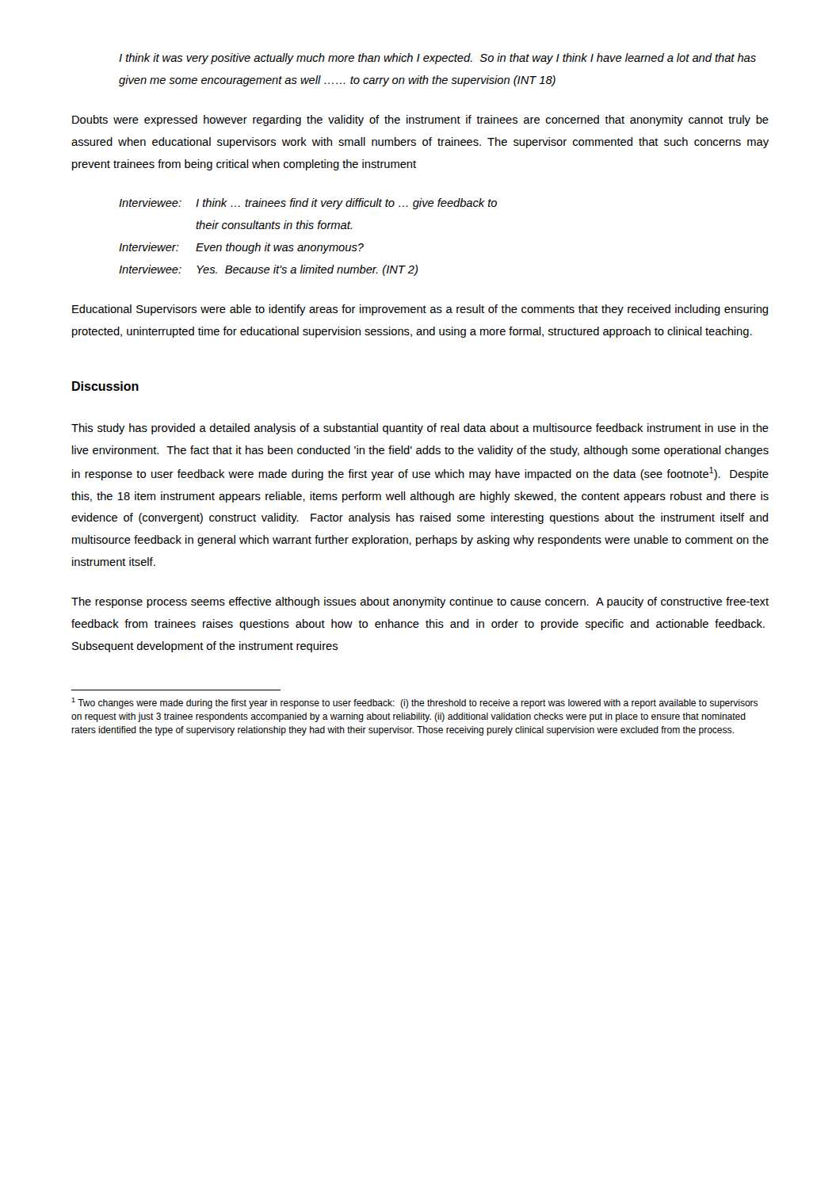I think it was very positive actually much more than which I expected. So in that way I think I have learned a lot and that has given me some encouragement as well …… to carry on with the supervision (INT 18)
Doubts were expressed however regarding the validity of the instrument if trainees are concerned that anonymity cannot truly be assured when educational supervisors work with small numbers of trainees. The supervisor commented that such concerns may prevent trainees from being critical when completing the instrument
| Interviewee: | I think … trainees find it very difficult to … give feedback to their consultants in this format. |
| Interviewer: | Even though it was anonymous? |
| Interviewee: | Yes. Because it's a limited number. (INT 2) |
Educational Supervisors were able to identify areas for improvement as a result of the comments that they received including ensuring protected, uninterrupted time for educational supervision sessions, and using a more formal, structured approach to clinical teaching.
Discussion
This study has provided a detailed analysis of a substantial quantity of real data about a multisource feedback instrument in use in the live environment. The fact that it has been conducted 'in the field' adds to the validity of the study, although some operational changes in response to user feedback were made during the first year of use which may have impacted on the data (see footnote1). Despite this, the 18 item instrument appears reliable, items perform well although are highly skewed, the content appears robust and there is evidence of (convergent) construct validity. Factor analysis has raised some interesting questions about the instrument itself and multisource feedback in general which warrant further exploration, perhaps by asking why respondents were unable to comment on the instrument itself.
The response process seems effective although issues about anonymity continue to cause concern. A paucity of constructive free-text feedback from trainees raises questions about how to enhance this and in order to provide specific and actionable feedback. Subsequent development of the instrument requires
1 Two changes were made during the first year in response to user feedback: (i) the threshold to receive a report was lowered with a report available to supervisors on request with just 3 trainee respondents accompanied by a warning about reliability. (ii) additional validation checks were put in place to ensure that nominated raters identified the type of supervisory relationship they had with their supervisor. Those receiving purely clinical supervision were excluded from the process.